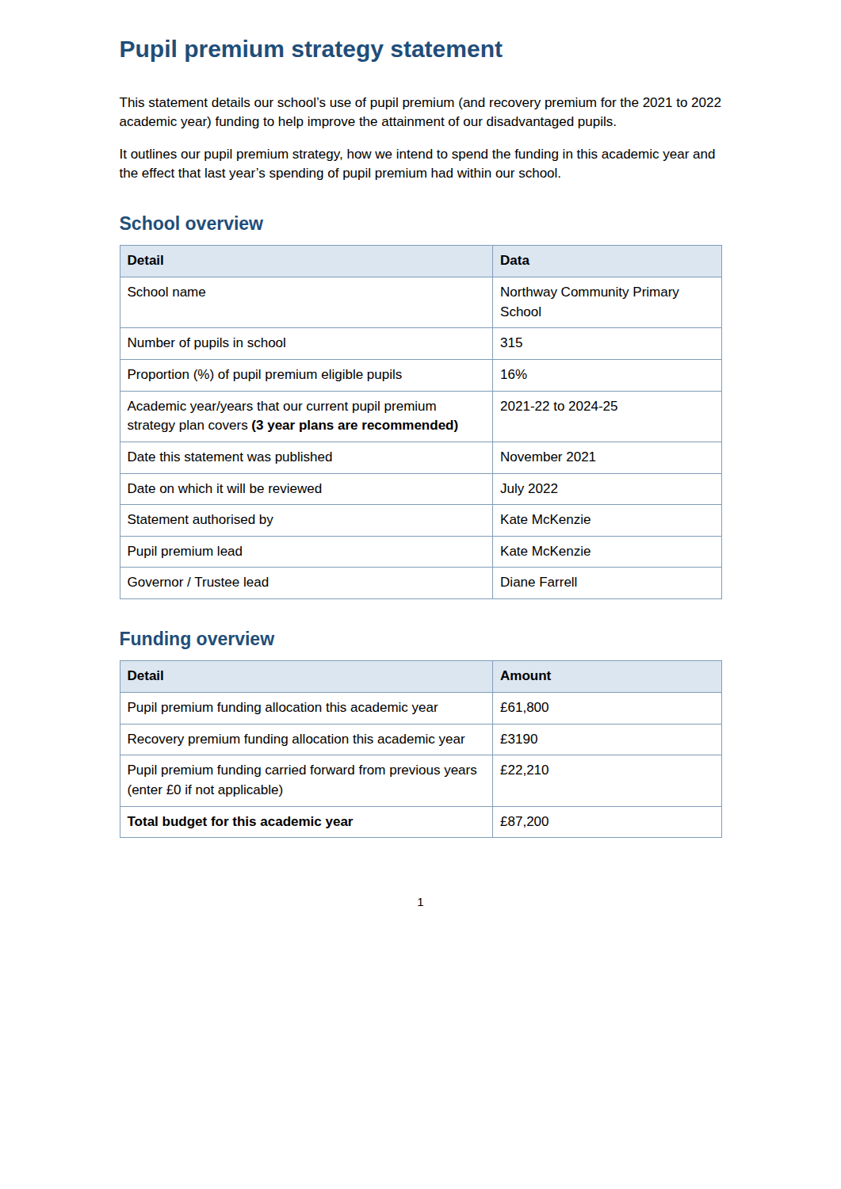Pupil premium strategy statement
This statement details our school’s use of pupil premium (and recovery premium for the 2021 to 2022 academic year) funding to help improve the attainment of our disadvantaged pupils.
It outlines our pupil premium strategy, how we intend to spend the funding in this academic year and the effect that last year’s spending of pupil premium had within our school.
School overview
| Detail | Data |
| --- | --- |
| School name | Northway Community Primary School |
| Number of pupils in school | 315 |
| Proportion (%) of pupil premium eligible pupils | 16% |
| Academic year/years that our current pupil premium strategy plan covers (3 year plans are recommended) | 2021-22 to 2024-25 |
| Date this statement was published | November 2021 |
| Date on which it will be reviewed | July 2022 |
| Statement authorised by | Kate McKenzie |
| Pupil premium lead | Kate McKenzie |
| Governor / Trustee lead | Diane Farrell |
Funding overview
| Detail | Amount |
| --- | --- |
| Pupil premium funding allocation this academic year | £61,800 |
| Recovery premium funding allocation this academic year | £3190 |
| Pupil premium funding carried forward from previous years (enter £0 if not applicable) | £22,210 |
| Total budget for this academic year | £87,200 |
1